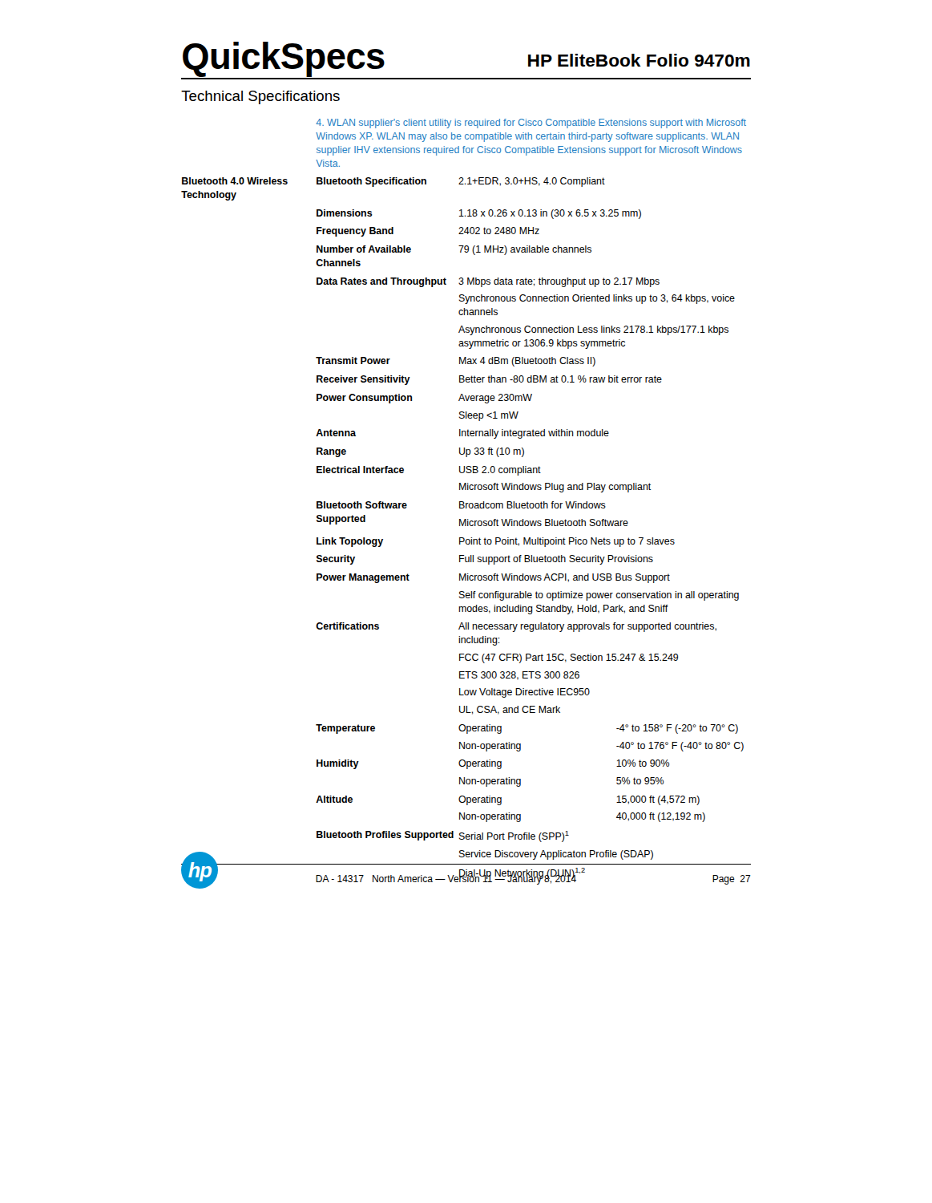QuickSpecs
HP EliteBook Folio 9470m
Technical Specifications
| | 4. WLAN supplier's client utility is required for Cisco Compatible Extensions support with Microsoft Windows XP. WLAN may also be compatible with certain third-party software supplicants. WLAN supplier IHV extensions required for Cisco Compatible Extensions support for Microsoft Windows Vista. |
| Bluetooth 4.0 Wireless Technology | Bluetooth Specification | 2.1+EDR, 3.0+HS, 4.0 Compliant |
| | Dimensions | 1.18 x 0.26 x 0.13 in (30 x 6.5 x 3.25 mm) |
| | Frequency Band | 2402 to 2480 MHz |
| | Number of Available Channels | 79 (1 MHz) available channels |
| | Data Rates and Throughput | 3 Mbps data rate; throughput up to 2.17 Mbps Synchronous Connection Oriented links up to 3, 64 kbps, voice channels Asynchronous Connection Less links 2178.1 kbps/177.1 kbps asymmetric or 1306.9 kbps symmetric |
| | Transmit Power | Max 4 dBm (Bluetooth Class II) |
| | Receiver Sensitivity | Better than -80 dBM at 0.1 % raw bit error rate |
| | Power Consumption | Average 230mW Sleep <1 mW |
| | Antenna | Internally integrated within module |
| | Range | Up 33 ft (10 m) |
| | Electrical Interface | USB 2.0 compliant Microsoft Windows Plug and Play compliant |
| | Bluetooth Software Supported | Broadcom Bluetooth for Windows Microsoft Windows Bluetooth Software |
| | Link Topology | Point to Point, Multipoint Pico Nets up to 7 slaves |
| | Security | Full support of Bluetooth Security Provisions |
| | Power Management | Microsoft Windows ACPI, and USB Bus Support Self configurable to optimize power conservation in all operating modes, including Standby, Hold, Park, and Sniff |
| | Certifications | All necessary regulatory approvals for supported countries, including: FCC (47 CFR) Part 15C, Section 15.247 & 15.249 ETS 300 328, ETS 300 826 Low Voltage Directive IEC950 UL, CSA, and CE Mark |
| | Temperature | Operating -4° to 158° F (-20° to 70° C) Non-operating -40° to 176° F (-40° to 80° C) |
| | Humidity | Operating 10% to 90% Non-operating 5% to 95% |
| | Altitude | Operating 15,000 ft (4,572 m) Non-operating 40,000 ft (12,192 m) |
| | Bluetooth Profiles Supported | Serial Port Profile (SPP) 1 Service Discovery Applicaton Profile (SDAP) Dial-Up Networking (DUN) 1,2 |
hp
DA - 14317 North America — Version 11 — January 8, 2014
Page 27